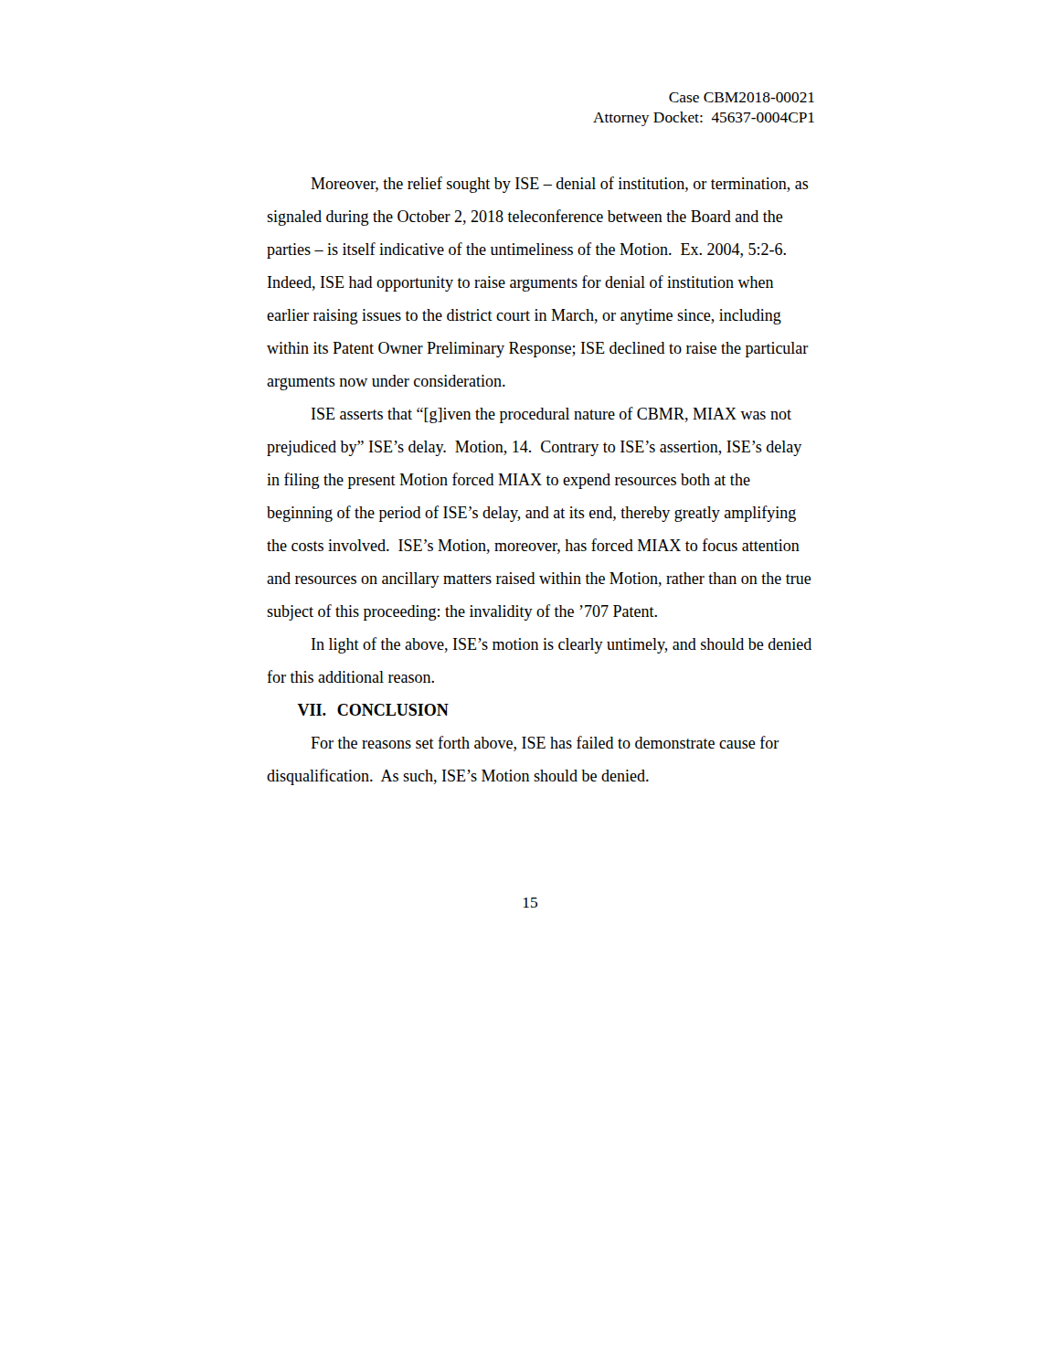Case CBM2018-00021
Attorney Docket: 45637-0004CP1
Moreover, the relief sought by ISE – denial of institution, or termination, as signaled during the October 2, 2018 teleconference between the Board and the parties – is itself indicative of the untimeliness of the Motion. Ex. 2004, 5:2-6. Indeed, ISE had opportunity to raise arguments for denial of institution when earlier raising issues to the district court in March, or anytime since, including within its Patent Owner Preliminary Response; ISE declined to raise the particular arguments now under consideration.
ISE asserts that “[g]iven the procedural nature of CBMR, MIAX was not prejudiced by” ISE’s delay. Motion, 14. Contrary to ISE’s assertion, ISE’s delay in filing the present Motion forced MIAX to expend resources both at the beginning of the period of ISE’s delay, and at its end, thereby greatly amplifying the costs involved. ISE’s Motion, moreover, has forced MIAX to focus attention and resources on ancillary matters raised within the Motion, rather than on the true subject of this proceeding: the invalidity of the ’707 Patent.
In light of the above, ISE’s motion is clearly untimely, and should be denied for this additional reason.
VII. Conclusion
For the reasons set forth above, ISE has failed to demonstrate cause for disqualification. As such, ISE’s Motion should be denied.
15